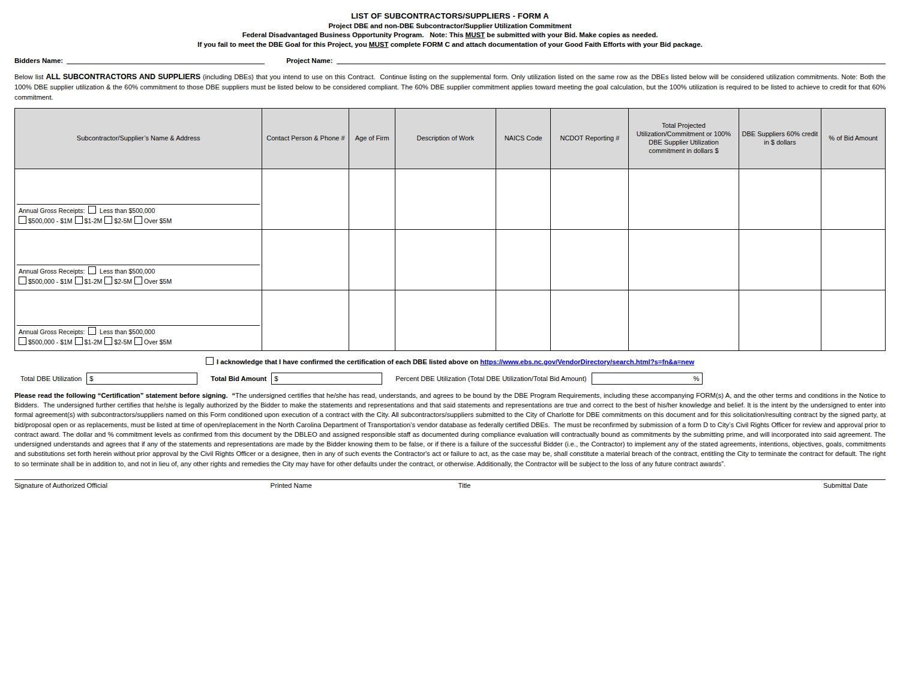LIST OF SUBCONTRACTORS/SUPPLIERS - FORM A
Project DBE and non-DBE Subcontractor/Supplier Utilization Commitment
Federal Disadvantaged Business Opportunity Program. Note: This MUST be submitted with your Bid. Make copies as needed.
If you fail to meet the DBE Goal for this Project, you MUST complete FORM C and attach documentation of your Good Faith Efforts with your Bid package.
Bidders Name: Project Name:
Below list ALL SUBCONTRACTORS AND SUPPLIERS (including DBEs) that you intend to use on this Contract. Continue listing on the supplemental form. Only utilization listed on the same row as the DBEs listed below will be considered utilization commitments. Note: Both the 100% DBE supplier utilization & the 60% commitment to those DBE suppliers must be listed below to be considered compliant. The 60% DBE supplier commitment applies toward meeting the goal calculation, but the 100% utilization is required to be listed to achieve to credit for that 60% commitment.
| Subcontractor/Supplier’s Name & Address | Contact Person & Phone # | Age of Firm | Description of Work | NAICS Code | NCDOT Reporting # | Total Projected Utilization/Commitment or 100% DBE Supplier Utilization commitment in dollars $ | DBE Suppliers 60% credit in $ dollars | % of Bid Amount |
| --- | --- | --- | --- | --- | --- | --- | --- | --- |
| Annual Gross Receipts: Less than $500,000 $500,000 - $1M $1-2M $2-5M Over $5M | | | | | | | | |
| Annual Gross Receipts: Less than $500,000 $500,000 - $1M $1-2M $2-5M Over $5M | | | | | | | | |
| Annual Gross Receipts: Less than $500,000 $500,000 - $1M $1-2M $2-5M Over $5M | | | | | | | | |
I acknowledge that I have confirmed the certification of each DBE listed above on https://www.ebs.nc.gov/VendorDirectory/search.html?s=fn&a=new
Total DBE Utilization $ Total Bid Amount $ Percent DBE Utilization (Total DBE Utilization/Total Bid Amount) %
Please read the following “Certification” statement before signing. “The undersigned certifies that he/she has read, understands, and agrees to be bound by the DBE Program Requirements, including these accompanying FORM(s) A, and the other terms and conditions in the Notice to Bidders. The undersigned further certifies that he/she is legally authorized by the Bidder to make the statements and representations and that said statements and representations are true and correct to the best of his/her knowledge and belief. It is the intent by the undersigned to enter into formal agreement(s) with subcontractors/suppliers named on this Form conditioned upon execution of a contract with the City. All subcontractors/suppliers submitted to the City of Charlotte for DBE commitments on this document and for this solicitation/resulting contract by the signed party, at bid/proposal open or as replacements, must be listed at time of open/replacement in the North Carolina Department of Transportation’s vendor database as federally certified DBEs. The must be reconfirmed by submission of a form D to City’s Civil Rights Officer for review and approval prior to contract award. The dollar and % commitment levels as confirmed from this document by the DBLEO and assigned responsible staff as documented during compliance evaluation will contractually bound as commitments by the submitting prime, and will incorporated into said agreement. The undersigned understands and agrees that if any of the statements and representations are made by the Bidder knowing them to be false, or if there is a failure of the successful Bidder (i.e., the Contractor) to implement any of the stated agreements, intentions, objectives, goals, commitments and substitutions set forth herein without prior approval by the Civil Rights Officer or a designee, then in any of such events the Contractor's act or failure to act, as the case may be, shall constitute a material breach of the contract, entitling the City to terminate the contract for default. The right to so terminate shall be in addition to, and not in lieu of, any other rights and remedies the City may have for other defaults under the contract, or otherwise. Additionally, the Contractor will be subject to the loss of any future contract awards”.
Signature of Authorized Official
Printed Name
Title
Submittal Date